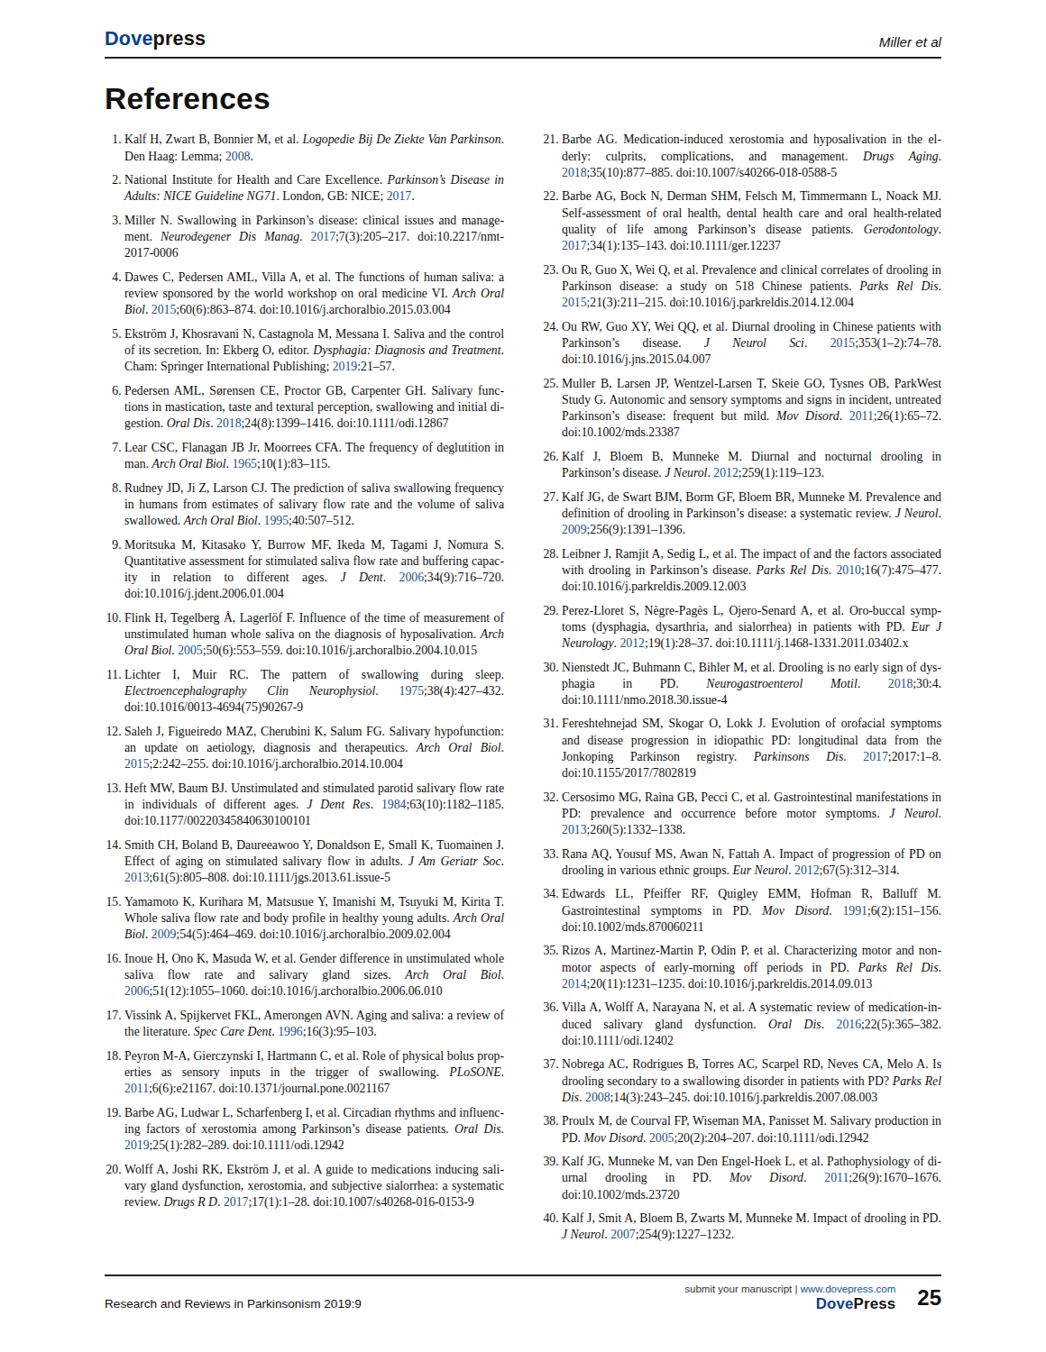Dovepress
Miller et al
References
Kalf H, Zwart B, Bonnier M, et al. Logopedie Bij De Ziekte Van Parkinson. Den Haag: Lemma; 2008.
National Institute for Health and Care Excellence. Parkinson’s Disease in Adults: NICE Guideline NG71. London, GB: NICE; 2017.
Miller N. Swallowing in Parkinson’s disease: clinical issues and management. Neurodegener Dis Manag. 2017;7(3):205–217. doi:10.2217/nmt-2017-0006
Dawes C, Pedersen AML, Villa A, et al. The functions of human saliva: a review sponsored by the world workshop on oral medicine VI. Arch Oral Biol. 2015;60(6):863–874. doi:10.1016/j.archoralbio.2015.03.004
Ekström J, Khosravani N, Castagnola M, Messana I. Saliva and the control of its secretion. In: Ekberg O, editor. Dysphagia: Diagnosis and Treatment. Cham: Springer International Publishing; 2019:21–57.
Pedersen AML, Sørensen CE, Proctor GB, Carpenter GH. Salivary functions in mastication, taste and textural perception, swallowing and initial digestion. Oral Dis. 2018;24(8):1399–1416. doi:10.1111/odi.12867
Lear CSC, Flanagan JB Jr, Moorrees CFA. The frequency of deglutition in man. Arch Oral Biol. 1965;10(1):83–115.
Rudney JD, Ji Z, Larson CJ. The prediction of saliva swallowing frequency in humans from estimates of salivary flow rate and the volume of saliva swallowed. Arch Oral Biol. 1995;40:507–512.
Moritsuka M, Kitasako Y, Burrow MF, Ikeda M, Tagami J, Nomura S. Quantitative assessment for stimulated saliva flow rate and buffering capacity in relation to different ages. J Dent. 2006;34(9):716–720. doi:10.1016/j.jdent.2006.01.004
Flink H, Tegelberg Å, Lagerlöf F. Influence of the time of measurement of unstimulated human whole saliva on the diagnosis of hyposalivation. Arch Oral Biol. 2005;50(6):553–559. doi:10.1016/j.archoralbio.2004.10.015
Lichter I, Muir RC. The pattern of swallowing during sleep. Electroencephalography Clin Neurophysiol. 1975;38(4):427–432. doi:10.1016/0013-4694(75)90267-9
Saleh J, Figueiredo MAZ, Cherubini K, Salum FG. Salivary hypofunction: an update on aetiology, diagnosis and therapeutics. Arch Oral Biol. 2015;2:242–255. doi:10.1016/j.archoralbio.2014.10.004
Heft MW, Baum BJ. Unstimulated and stimulated parotid salivary flow rate in individuals of different ages. J Dent Res. 1984;63(10):1182–1185. doi:10.1177/00220345840630100101
Smith CH, Boland B, Daureeawoo Y, Donaldson E, Small K, Tuomainen J. Effect of aging on stimulated salivary flow in adults. J Am Geriatr Soc. 2013;61(5):805–808. doi:10.1111/jgs.2013.61.issue-5
Yamamoto K, Kurihara M, Matsusue Y, Imanishi M, Tsuyuki M, Kirita T. Whole saliva flow rate and body profile in healthy young adults. Arch Oral Biol. 2009;54(5):464–469. doi:10.1016/j.archoralbio.2009.02.004
Inoue H, Ono K, Masuda W, et al. Gender difference in unstimulated whole saliva flow rate and salivary gland sizes. Arch Oral Biol. 2006;51(12):1055–1060. doi:10.1016/j.archoralbio.2006.06.010
Vissink A, Spijkervet FKL, Amerongen AVN. Aging and saliva: a review of the literature. Spec Care Dent. 1996;16(3):95–103.
Peyron M-A, Gierczynski I, Hartmann C, et al. Role of physical bolus properties as sensory inputs in the trigger of swallowing. PLoSONE. 2011;6(6):e21167. doi:10.1371/journal.pone.0021167
Barbe AG, Ludwar L, Scharfenberg I, et al. Circadian rhythms and influencing factors of xerostomia among Parkinson’s disease patients. Oral Dis. 2019;25(1):282–289. doi:10.1111/odi.12942
Wolff A, Joshi RK, Ekström J, et al. A guide to medications inducing salivary gland dysfunction, xerostomia, and subjective sialorrhea: a systematic review. Drugs R D. 2017;17(1):1–28. doi:10.1007/s40268-016-0153-9
Barbe AG. Medication-induced xerostomia and hyposalivation in the elderly: culprits, complications, and management. Drugs Aging. 2018;35(10):877–885. doi:10.1007/s40266-018-0588-5
Barbe AG, Bock N, Derman SHM, Felsch M, Timmermann L, Noack MJ. Self-assessment of oral health, dental health care and oral health-related quality of life among Parkinson’s disease patients. Gerodontology. 2017;34(1):135–143. doi:10.1111/ger.12237
Ou R, Guo X, Wei Q, et al. Prevalence and clinical correlates of drooling in Parkinson disease: a study on 518 Chinese patients. Parks Rel Dis. 2015;21(3):211–215. doi:10.1016/j.parkreldis.2014.12.004
Ou RW, Guo XY, Wei QQ, et al. Diurnal drooling in Chinese patients with Parkinson’s disease. J Neurol Sci. 2015;353(1–2):74–78. doi:10.1016/j.jns.2015.04.007
Muller B, Larsen JP, Wentzel-Larsen T, Skeie GO, Tysnes OB, ParkWest Study G. Autonomic and sensory symptoms and signs in incident, untreated Parkinson’s disease: frequent but mild. Mov Disord. 2011;26(1):65–72. doi:10.1002/mds.23387
Kalf J, Bloem B, Munneke M. Diurnal and nocturnal drooling in Parkinson’s disease. J Neurol. 2012;259(1):119–123.
Kalf JG, de Swart BJM, Borm GF, Bloem BR, Munneke M. Prevalence and definition of drooling in Parkinson’s disease: a systematic review. J Neurol. 2009;256(9):1391–1396.
Leibner J, Ramjit A, Sedig L, et al. The impact of and the factors associated with drooling in Parkinson’s disease. Parks Rel Dis. 2010;16(7):475–477. doi:10.1016/j.parkreldis.2009.12.003
Perez-Lloret S, Nègre-Pagès L, Ojero-Senard A, et al. Oro-buccal symptoms (dysphagia, dysarthria, and sialorrhea) in patients with PD. Eur J Neurology. 2012;19(1):28–37. doi:10.1111/j.1468-1331.2011.03402.x
Nienstedt JC, Buhmann C, Bihler M, et al. Drooling is no early sign of dysphagia in PD. Neurogastroenterol Motil. 2018;30:4. doi:10.1111/nmo.2018.30.issue-4
Fereshtehnejad SM, Skogar O, Lokk J. Evolution of orofacial symptoms and disease progression in idiopathic PD: longitudinal data from the Jonkoping Parkinson registry. Parkinsons Dis. 2017;2017:1–8. doi:10.1155/2017/7802819
Cersosimo MG, Raina GB, Pecci C, et al. Gastrointestinal manifestations in PD: prevalence and occurrence before motor symptoms. J Neurol. 2013;260(5):1332–1338.
Rana AQ, Yousuf MS, Awan N, Fattah A. Impact of progression of PD on drooling in various ethnic groups. Eur Neurol. 2012;67(5):312–314.
Edwards LL, Pfeiffer RF, Quigley EMM, Hofman R, Balluff M. Gastrointestinal symptoms in PD. Mov Disord. 1991;6(2):151–156. doi:10.1002/mds.870060211
Rizos A, Martinez-Martin P, Odin P, et al. Characterizing motor and non-motor aspects of early-morning off periods in PD. Parks Rel Dis. 2014;20(11):1231–1235. doi:10.1016/j.parkreldis.2014.09.013
Villa A, Wolff A, Narayana N, et al. A systematic review of medication-induced salivary gland dysfunction. Oral Dis. 2016;22(5):365–382. doi:10.1111/odi.12402
Nobrega AC, Rodrigues B, Torres AC, Scarpel RD, Neves CA, Melo A. Is drooling secondary to a swallowing disorder in patients with PD? Parks Rel Dis. 2008;14(3):243–245. doi:10.1016/j.parkreldis.2007.08.003
Proulx M, de Courval FP, Wiseman MA, Panisset M. Salivary production in PD. Mov Disord. 2005;20(2):204–207. doi:10.1111/odi.12942
Kalf JG, Munneke M, van Den Engel-Hoek L, et al. Pathophysiology of diurnal drooling in PD. Mov Disord. 2011;26(9):1670–1676. doi:10.1002/mds.23720
Kalf J, Smit A, Bloem B, Zwarts M, Munneke M. Impact of drooling in PD. J Neurol. 2007;254(9):1227–1232.
Research and Reviews in Parkinsonism 2019:9
submit your manuscript | www.dovepress.com
DovePress
25